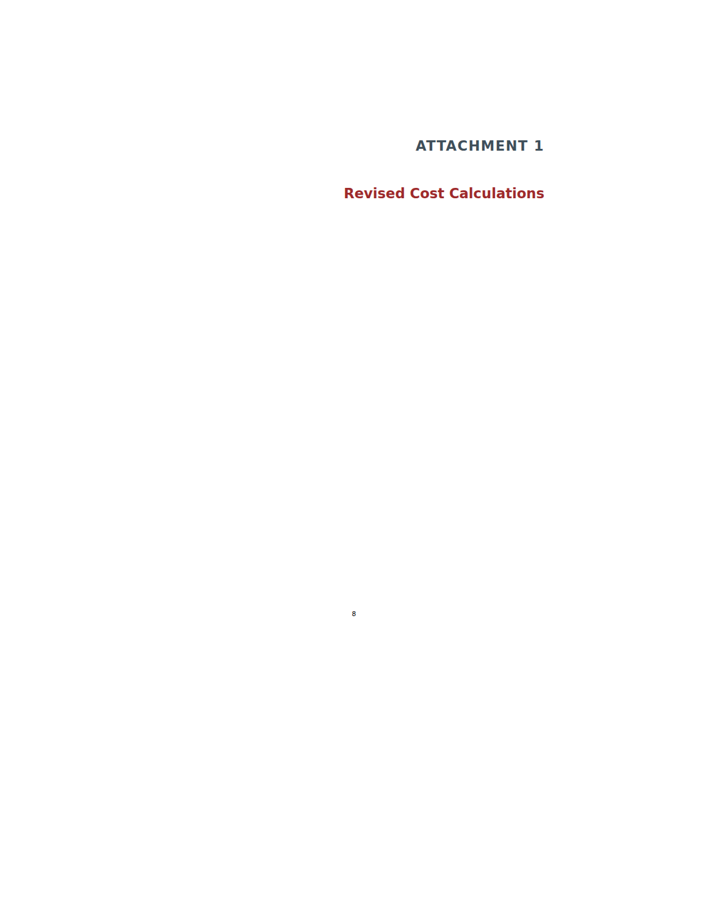ATTACHMENT 1
Revised Cost Calculations
8